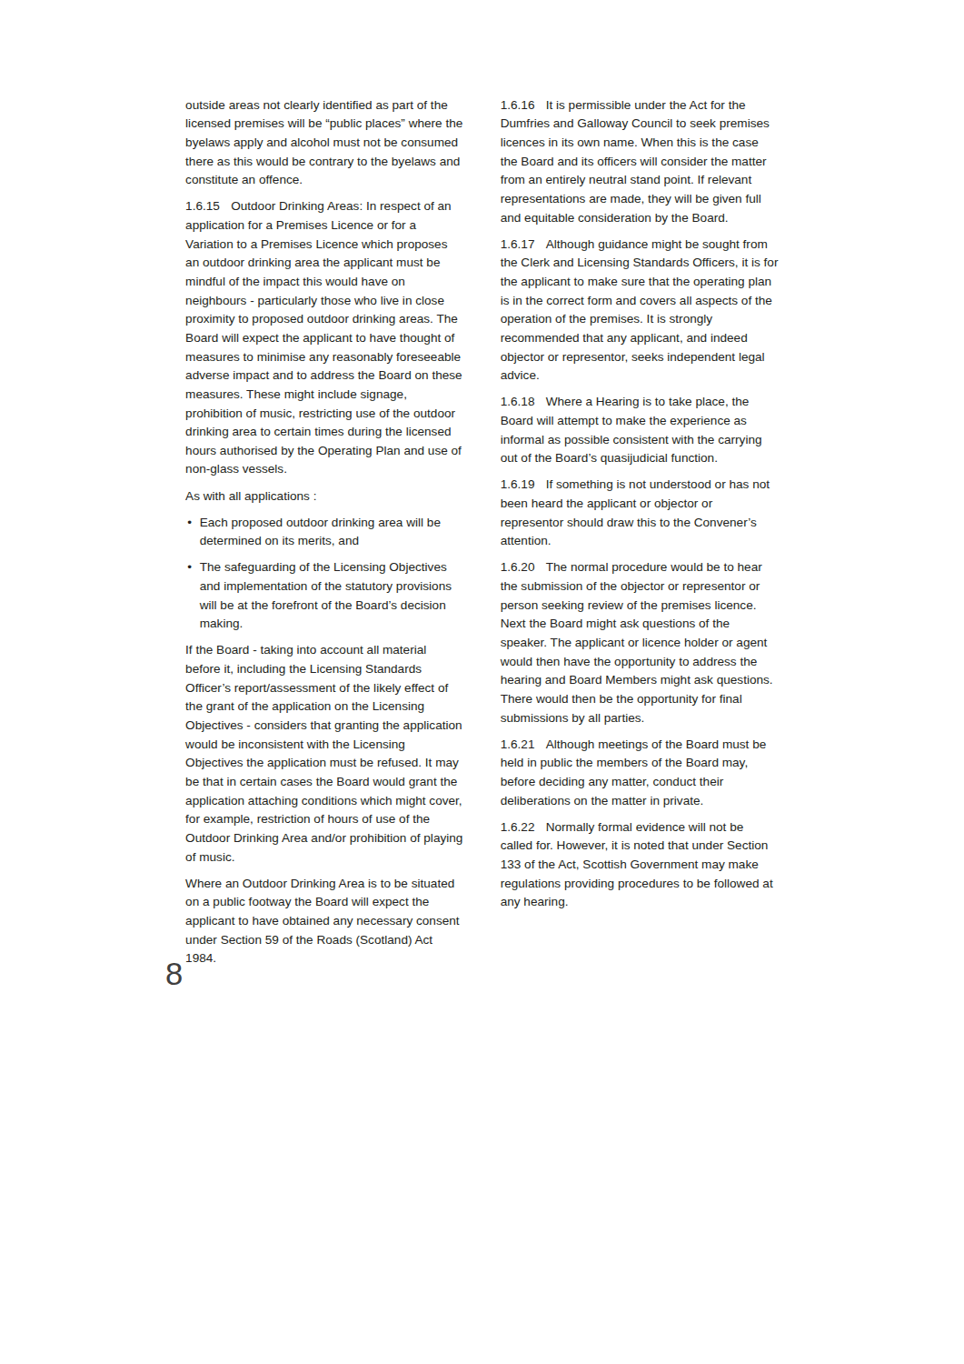outside areas not clearly identified as part of the licensed premises will be “public places” where the byelaws apply and alcohol must not be consumed there as this would be contrary to the byelaws and constitute an offence.
1.6.15 Outdoor Drinking Areas: In respect of an application for a Premises Licence or for a Variation to a Premises Licence which proposes an outdoor drinking area the applicant must be mindful of the impact this would have on neighbours - particularly those who live in close proximity to proposed outdoor drinking areas. The Board will expect the applicant to have thought of measures to minimise any reasonably foreseeable adverse impact and to address the Board on these measures. These might include signage, prohibition of music, restricting use of the outdoor drinking area to certain times during the licensed hours authorised by the Operating Plan and use of non-glass vessels.
As with all applications :
Each proposed outdoor drinking area will be determined on its merits, and
The safeguarding of the Licensing Objectives and implementation of the statutory provisions will be at the forefront of the Board’s decision making.
If the Board - taking into account all material before it, including the Licensing Standards Officer’s report/assessment of the likely effect of the grant of the application on the Licensing Objectives - considers that granting the application would be inconsistent with the Licensing Objectives the application must be refused. It may be that in certain cases the Board would grant the application attaching conditions which might cover, for example, restriction of hours of use of the Outdoor Drinking Area and/or prohibition of playing of music.
Where an Outdoor Drinking Area is to be situated on a public footway the Board will expect the applicant to have obtained any necessary consent under Section 59 of the Roads (Scotland) Act 1984.
1.6.16 It is permissible under the Act for the Dumfries and Galloway Council to seek premises licences in its own name. When this is the case the Board and its officers will consider the matter from an entirely neutral stand point. If relevant representations are made, they will be given full and equitable consideration by the Board.
1.6.17 Although guidance might be sought from the Clerk and Licensing Standards Officers, it is for the applicant to make sure that the operating plan is in the correct form and covers all aspects of the operation of the premises. It is strongly recommended that any applicant, and indeed objector or representor, seeks independent legal advice.
1.6.18 Where a Hearing is to take place, the Board will attempt to make the experience as informal as possible consistent with the carrying out of the Board’s quasijudicial function.
1.6.19 If something is not understood or has not been heard the applicant or objector or representor should draw this to the Convener’s attention.
1.6.20 The normal procedure would be to hear the submission of the objector or representor or person seeking review of the premises licence. Next the Board might ask questions of the speaker. The applicant or licence holder or agent would then have the opportunity to address the hearing and Board Members might ask questions. There would then be the opportunity for final submissions by all parties.
1.6.21 Although meetings of the Board must be held in public the members of the Board may, before deciding any matter, conduct their deliberations on the matter in private.
1.6.22 Normally formal evidence will not be called for. However, it is noted that under Section 133 of the Act, Scottish Government may make regulations providing procedures to be followed at any hearing.
8